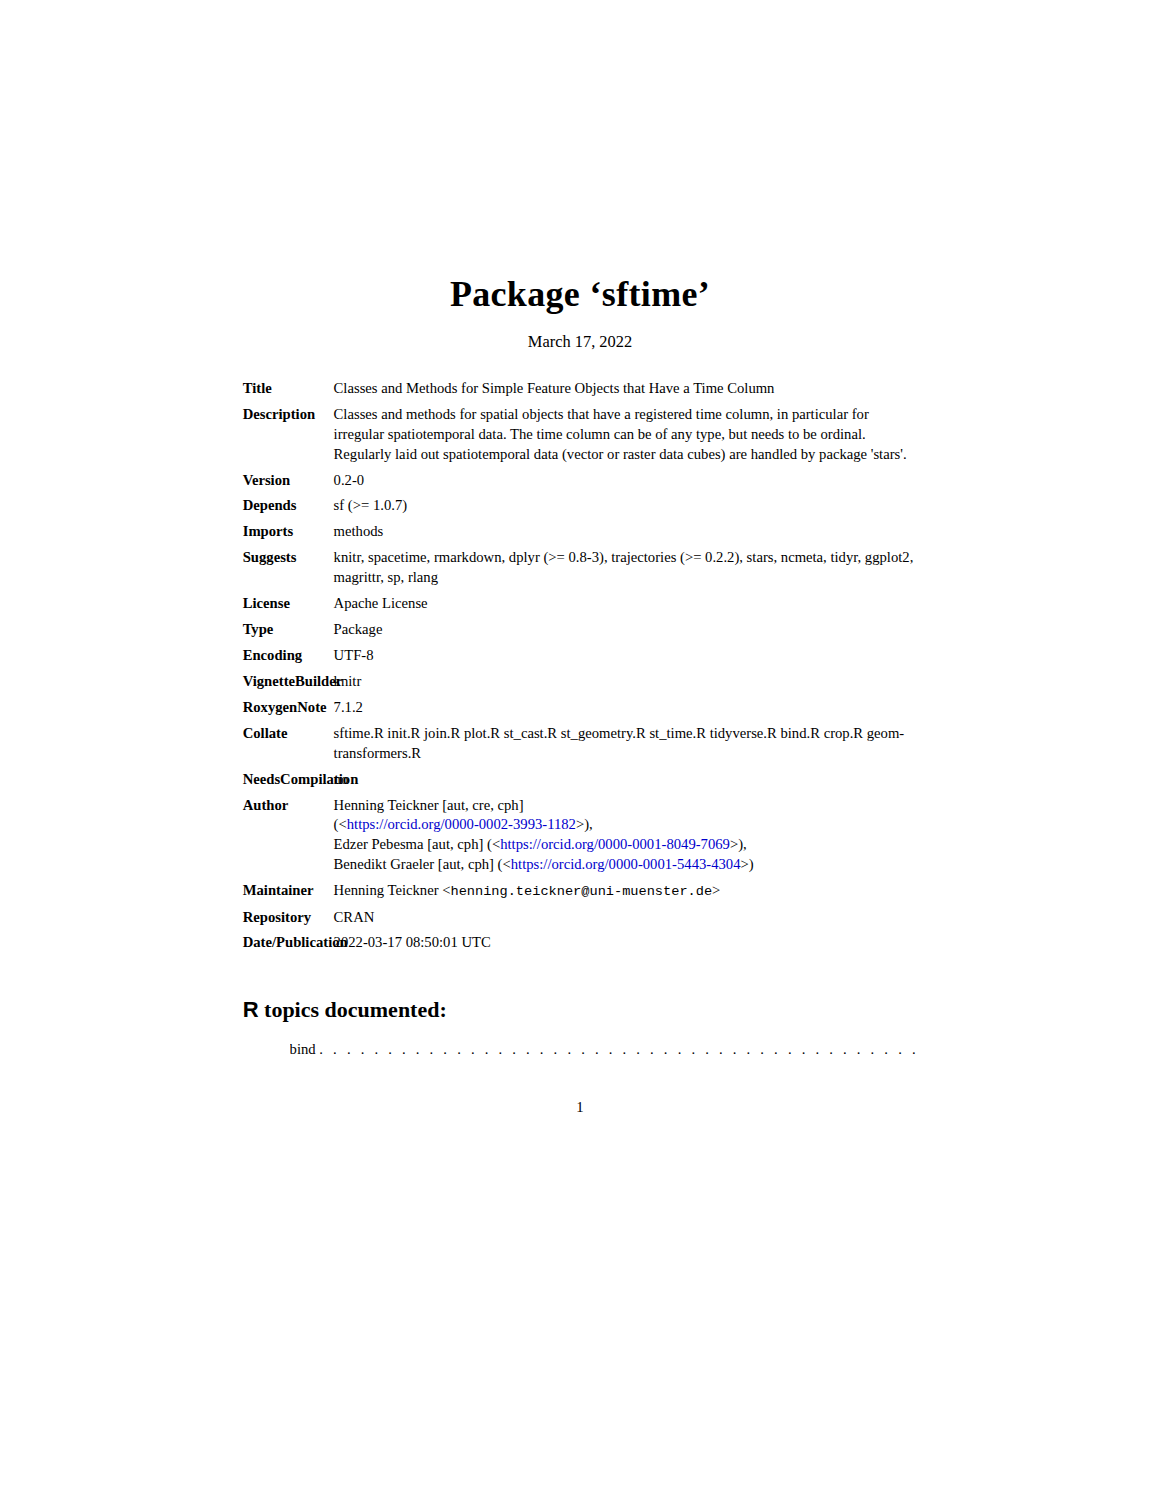Package ‘sftime’
March 17, 2022
Title
Classes and Methods for Simple Feature Objects that Have a Time Column
Description
Classes and methods for spatial objects that have a registered time column, in particular for irregular spatiotemporal data. The time column can be of any type, but needs to be ordinal. Regularly laid out spatiotemporal data (vector or raster data cubes) are handled by package 'stars'.
Version
0.2-0
Depends
sf (>= 1.0.7)
Imports
methods
Suggests
knitr, spacetime, rmarkdown, dplyr (>= 0.8-3), trajectories (>= 0.2.2), stars, ncmeta, tidyr, ggplot2, magrittr, sp, rlang
License
Apache License
Type
Package
Encoding
UTF-8
VignetteBuilder
knitr
RoxygenNote
7.1.2
Collate
sftime.R init.R join.R plot.R st_cast.R st_geometry.R st_time.R tidyverse.R bind.R crop.R geom-transformers.R
NeedsCompilation
no
Author
Henning Teickner [aut, cre, cph]
(<https://orcid.org/0000-0002-3993-1182>),
Edzer Pebesma [aut, cph] (<https://orcid.org/0000-0001-8049-7069>),
Benedikt Graeler [aut, cph] (<https://orcid.org/0000-0001-5443-4304>)
Maintainer
Henning Teickner <henning.teickner@uni-muenster.de>
Repository
CRAN
Date/Publication
2022-03-17 08:50:01 UTC
R topics documented:
bind . . . . . . . . . . . . . . . . . . . . . . . . . . . . . . . . . . . . . . . . . . . . . . . . . . . 2
1